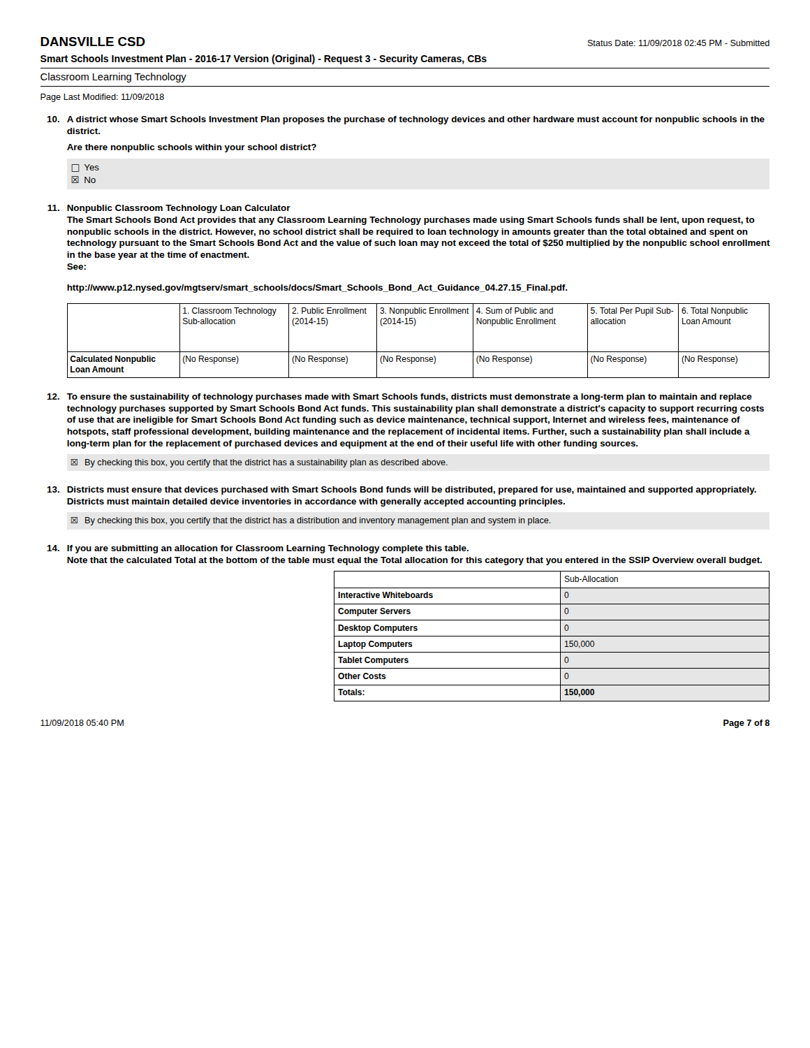DANSVILLE CSD
Status Date: 11/09/2018 02:45 PM - Submitted
Smart Schools Investment Plan - 2016-17 Version (Original) - Request 3 - Security Cameras, CBs
Classroom Learning Technology
Page Last Modified: 11/09/2018
A district whose Smart Schools Investment Plan proposes the purchase of technology devices and other hardware must account for nonpublic schools in the district.
Are there nonpublic schools within your school district?
□Yes
☒No
Nonpublic Classroom Technology Loan Calculator
The Smart Schools Bond Act provides that any Classroom Learning Technology purchases made using Smart Schools funds shall be lent, upon request, to nonpublic schools in the district. However, no school district shall be required to loan technology in amounts greater than the total obtained and spent on technology pursuant to the Smart Schools Bond Act and the value of such loan may not exceed the total of $250 multiplied by the nonpublic school enrollment in the base year at the time of enactment.
See:
http://www.p12.nysed.gov/mgtserv/smart_schools/docs/Smart_Schools_Bond_Act_Guidance_04.27.15_Final.pdf.
| | 1. Classroom Technology Sub-allocation | 2. Public Enrollment (2014-15) | 3. Nonpublic Enrollment (2014-15) | 4. Sum of Public and Nonpublic Enrollment | 5. Total Per Pupil Sub-allocation | 6. Total Nonpublic Loan Amount |
| --- | --- | --- | --- | --- | --- | --- |
| Calculated Nonpublic Loan Amount | (No Response) | (No Response) | (No Response) | (No Response) | (No Response) | (No Response) |
To ensure the sustainability of technology purchases made with Smart Schools funds, districts must demonstrate a long-term plan to maintain and replace technology purchases supported by Smart Schools Bond Act funds. This sustainability plan shall demonstrate a district's capacity to support recurring costs of use that are ineligible for Smart Schools Bond Act funding such as device maintenance, technical support, Internet and wireless fees, maintenance of hotspots, staff professional development, building maintenance and the replacement of incidental items. Further, such a sustainability plan shall include a long-term plan for the replacement of purchased devices and equipment at the end of their useful life with other funding sources.
☒By checking this box, you certify that the district has a sustainability plan as described above.
Districts must ensure that devices purchased with Smart Schools Bond funds will be distributed, prepared for use, maintained and supported appropriately. Districts must maintain detailed device inventories in accordance with generally accepted accounting principles.
☒By checking this box, you certify that the district has a distribution and inventory management plan and system in place.
If you are submitting an allocation for Classroom Learning Technology complete this table.
Note that the calculated Total at the bottom of the table must equal the Total allocation for this category that you entered in the SSIP Overview overall budget.
| | Sub-Allocation |
| --- | --- |
| Interactive Whiteboards | 0 |
| Computer Servers | 0 |
| Desktop Computers | 0 |
| Laptop Computers | 150,000 |
| Tablet Computers | 0 |
| Other Costs | 0 |
| Totals: | 150,000 |
11/09/2018 05:40 PM
Page 7 of 8